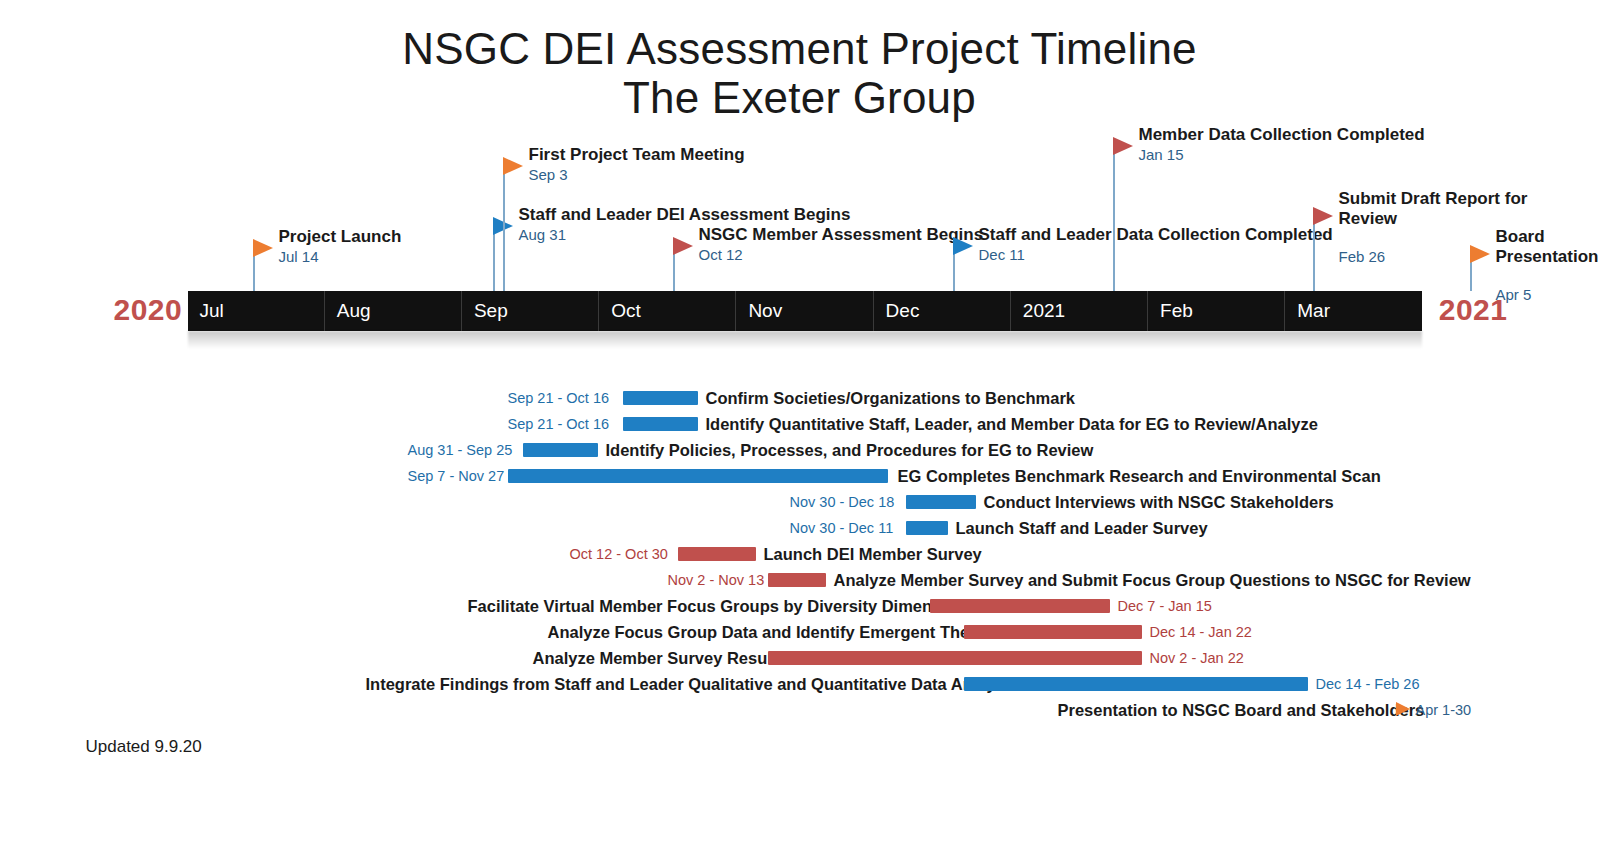NSGC DEI Assessment Project TimelineThe Exeter Group
Project Launch
Jul 14
Staff and Leader DEI Assessment Begins
Aug 31
First Project Team Meeting
Sep 3
NSGC Member Assessment Begins
Oct 12
Staff and Leader Data Collection Completed
Dec 11
Member Data Collection Completed
Jan 15
Submit Draft Report for Review
Feb 26
Board Presentation
Apr 5
Jul
Aug
Sep
Oct
Nov
Dec
2021
Feb
Mar
2020
2021
Sep 21 - Oct 16
Confirm Societies/Organizations to Benchmark
Sep 21 - Oct 16
Identify Quantitative Staff, Leader, and Member Data for EG to Review/Analyze
Aug 31 - Sep 25
Identify Policies, Processes, and Procedures for EG to Review
Sep 7 - Nov 27
EG Completes Benchmark Research and Environmental Scan
Nov 30 - Dec 18
Conduct Interviews with NSGC Stakeholders
Nov 30 - Dec 11
Launch Staff and Leader Survey
Oct 12 - Oct 30
Launch DEI Member Survey
Nov 2 - Nov 13
Analyze Member Survey and Submit Focus Group Questions to NSGC for Review
Facilitate Virtual Member Focus Groups by Diversity Dimensions
Dec 7 - Jan 15
Analyze Focus Group Data and Identify Emergent Themes
Dec 14 - Jan 22
Analyze Member Survey Results
Nov 2 - Jan 22
Integrate Findings from Staff and Leader Qualitative and Quantitative Data Analyses
Dec 14 - Feb 26
Presentation to NSGC Board and Stakeholders
Apr 1-30
Updated 9.9.20